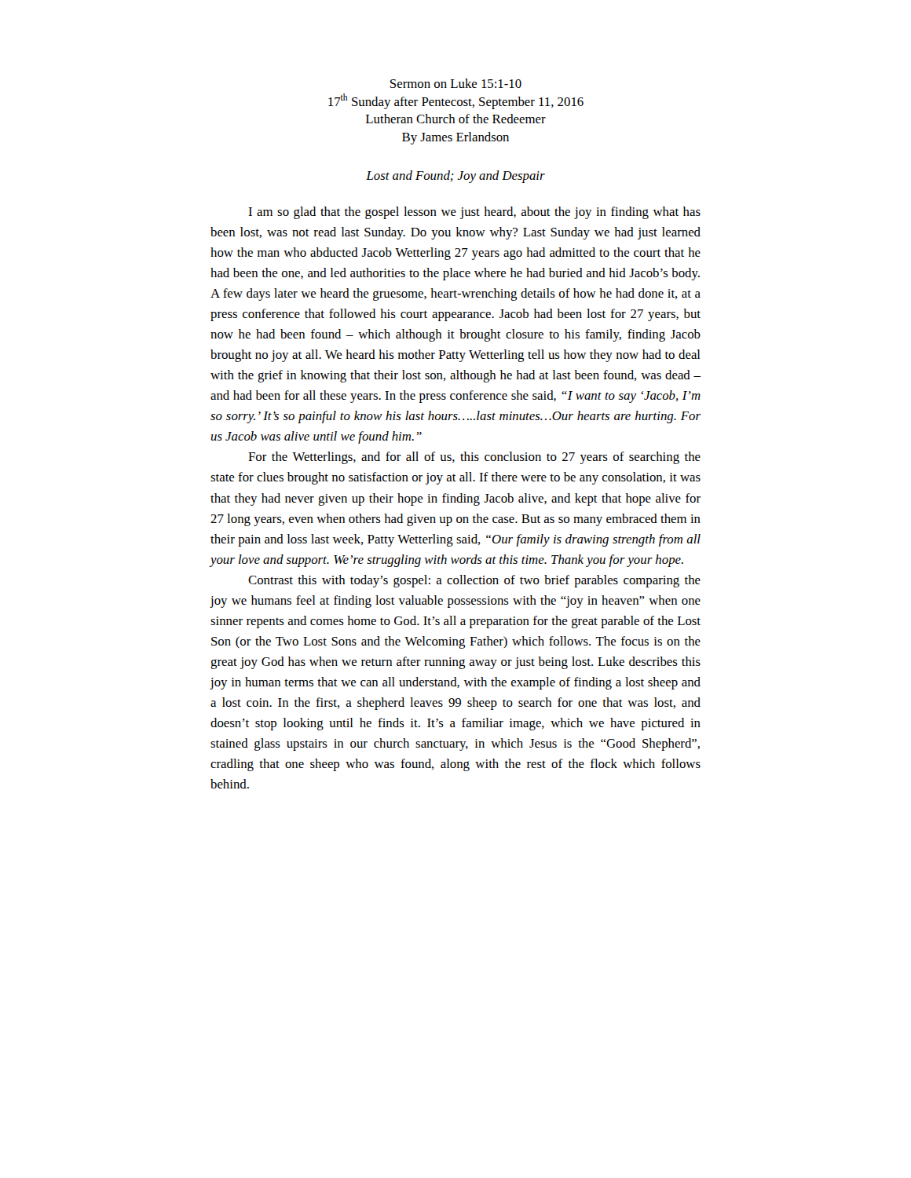Sermon on Luke 15:1-10
17th Sunday after Pentecost, September 11, 2016
Lutheran Church of the Redeemer
By James Erlandson
Lost and Found; Joy and Despair
I am so glad that the gospel lesson we just heard, about the joy in finding what has been lost, was not read last Sunday. Do you know why? Last Sunday we had just learned how the man who abducted Jacob Wetterling 27 years ago had admitted to the court that he had been the one, and led authorities to the place where he had buried and hid Jacob’s body. A few days later we heard the gruesome, heart-wrenching details of how he had done it, at a press conference that followed his court appearance. Jacob had been lost for 27 years, but now he had been found – which although it brought closure to his family, finding Jacob brought no joy at all. We heard his mother Patty Wetterling tell us how they now had to deal with the grief in knowing that their lost son, although he had at last been found, was dead – and had been for all these years. In the press conference she said, “I want to say ‘Jacob, I’m so sorry.’ It’s so painful to know his last hours…..last minutes…Our hearts are hurting. For us Jacob was alive until we found him.”
For the Wetterlings, and for all of us, this conclusion to 27 years of searching the state for clues brought no satisfaction or joy at all. If there were to be any consolation, it was that they had never given up their hope in finding Jacob alive, and kept that hope alive for 27 long years, even when others had given up on the case. But as so many embraced them in their pain and loss last week, Patty Wetterling said, “Our family is drawing strength from all your love and support. We’re struggling with words at this time. Thank you for your hope.
Contrast this with today’s gospel: a collection of two brief parables comparing the joy we humans feel at finding lost valuable possessions with the “joy in heaven” when one sinner repents and comes home to God. It’s all a preparation for the great parable of the Lost Son (or the Two Lost Sons and the Welcoming Father) which follows. The focus is on the great joy God has when we return after running away or just being lost. Luke describes this joy in human terms that we can all understand, with the example of finding a lost sheep and a lost coin. In the first, a shepherd leaves 99 sheep to search for one that was lost, and doesn’t stop looking until he finds it. It’s a familiar image, which we have pictured in stained glass upstairs in our church sanctuary, in which Jesus is the “Good Shepherd”, cradling that one sheep who was found, along with the rest of the flock which follows behind.